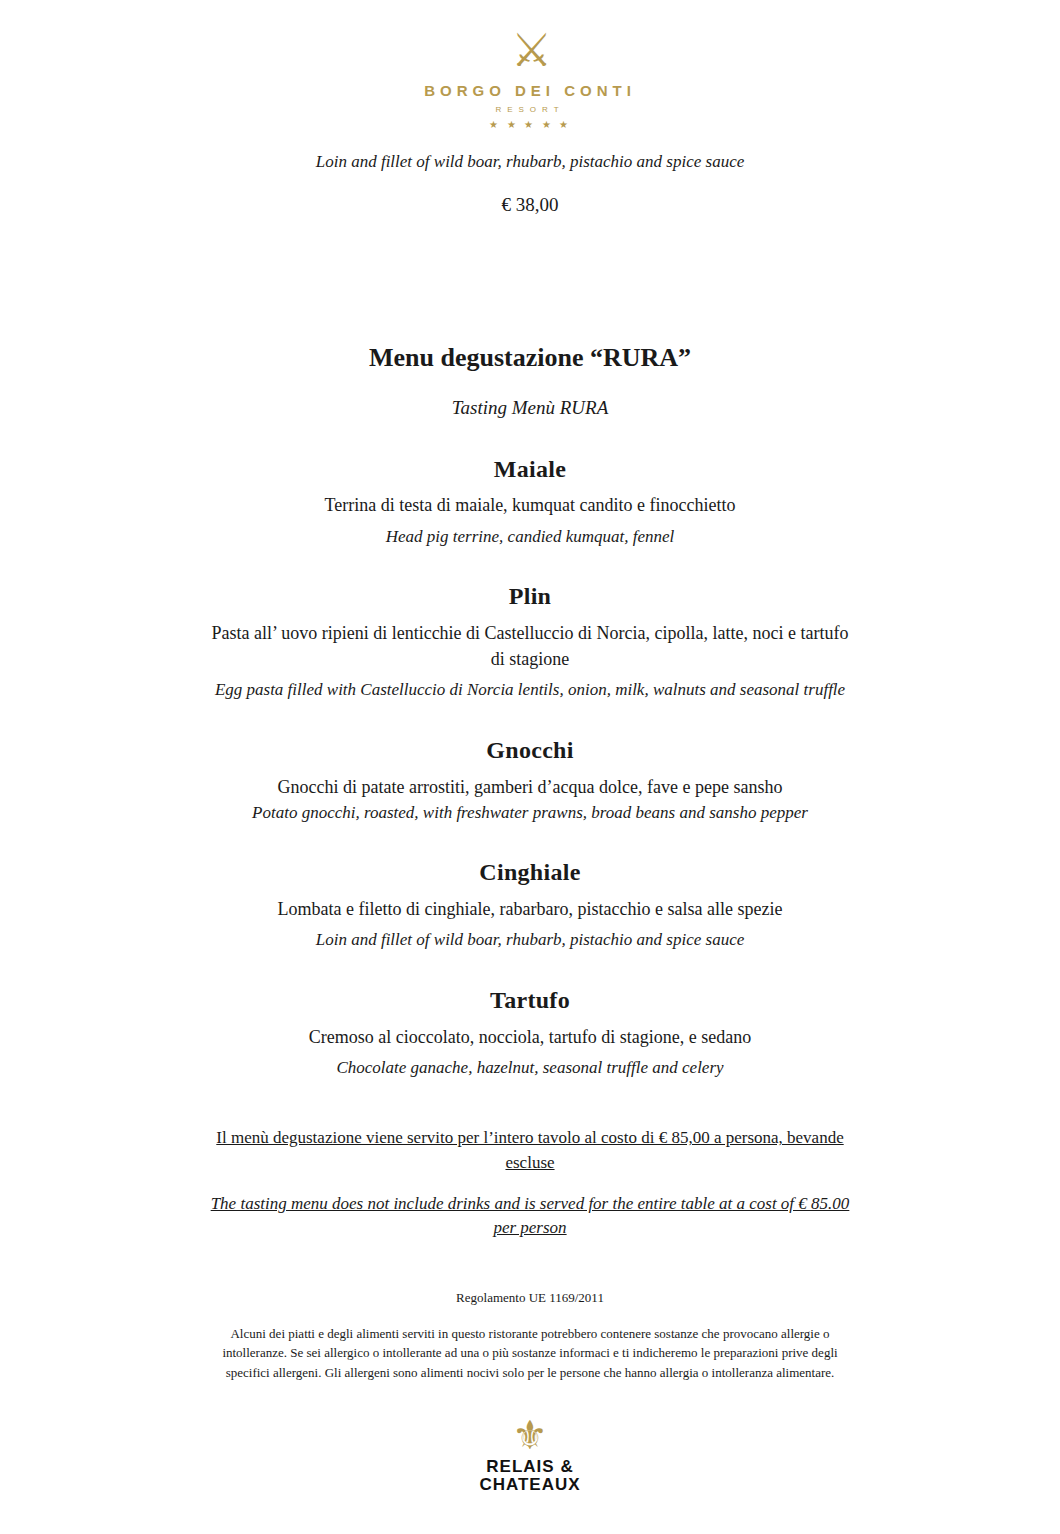⚔
BORGO DEI CONTI
RESORT
★ ★ ★ ★ ★
Loin and fillet of wild boar, rhubarb, pistachio and spice sauce
€ 38,00
Menu degustazione “RURA”
Tasting Menù RURA
Maiale
Terrina di testa di maiale, kumquat candito e finocchietto
Head pig terrine, candied kumquat, fennel
Plin
Pasta all’ uovo ripieni di lenticchie di Castelluccio di Norcia, cipolla, latte, noci e tartufo di stagione
Egg pasta filled with Castelluccio di Norcia lentils, onion, milk, walnuts and seasonal truffle
Gnocchi
Gnocchi di patate arrostiti, gamberi d’acqua dolce, fave e pepe sansho
Potato gnocchi, roasted, with freshwater prawns, broad beans and sansho pepper
Cinghiale
Lombata e filetto di cinghiale, rabarbaro, pistacchio e salsa alle spezie
Loin and fillet of wild boar, rhubarb, pistachio and spice sauce
Tartufo
Cremoso al cioccolato, nocciola, tartufo di stagione, e sedano
Chocolate ganache, hazelnut, seasonal truffle and celery
Il menù degustazione viene servito per l’intero tavolo al costo di € 85,00 a persona, bevande escluse
The tasting menu does not include drinks and is served for the entire table at a cost of € 85.00 per person
Regolamento UE 1169/2011
Alcuni dei piatti e degli alimenti serviti in questo ristorante potrebbero contenere sostanze che provocano allergie o intolleranze. Se sei allergico o intollerante ad una o più sostanze informaci e ti indicheremo le preparazioni prive degli specifici allergeni. Gli allergeni sono alimenti nocivi solo per le persone che hanno allergia o intolleranza alimentare.
⚜
RELAIS &
CHATEAUX